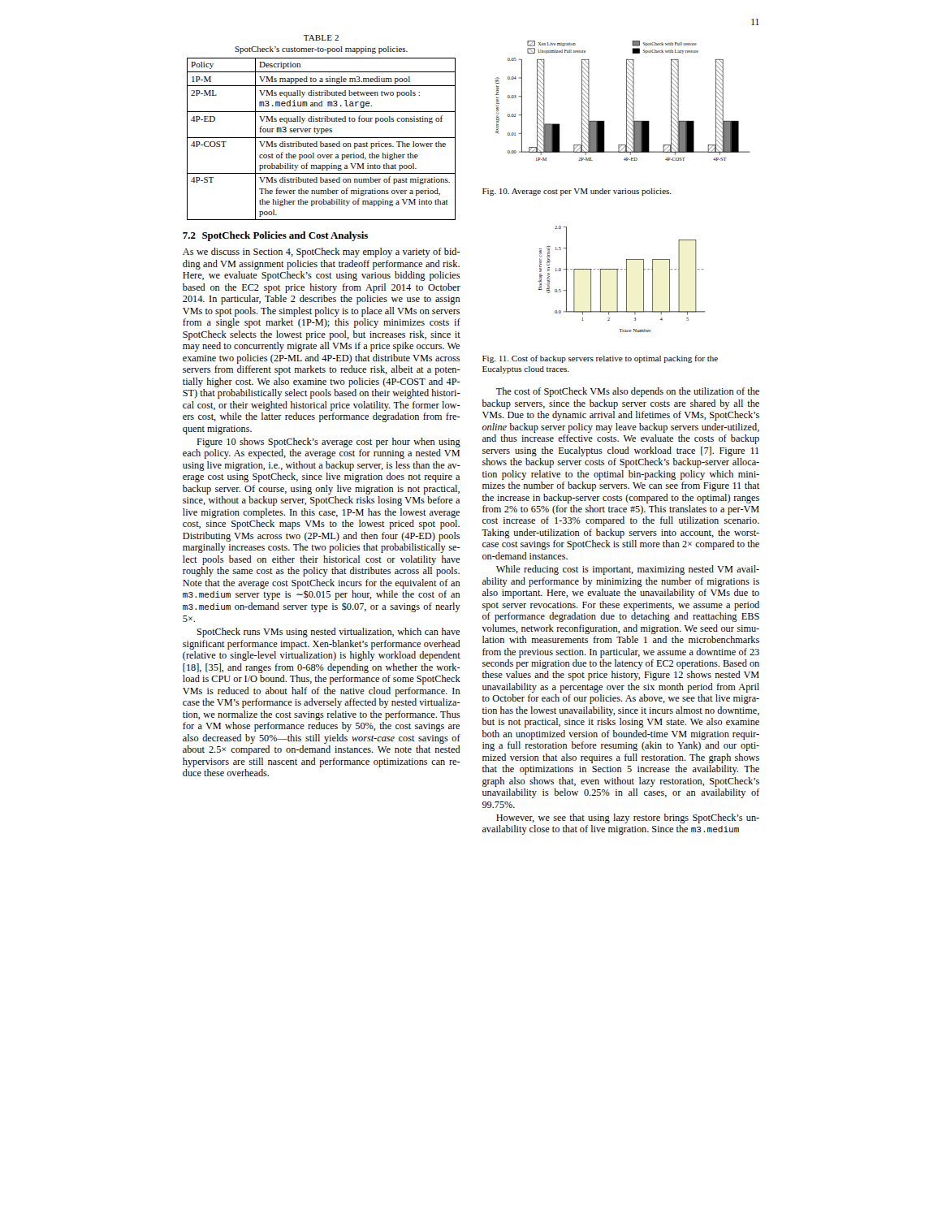11
TABLE 2 SpotCheck’s customer-to-pool mapping policies.
| Policy | Description |
| --- | --- |
| 1P-M | VMs mapped to a single m3.medium pool |
| 2P-ML | VMs equally distributed between two pools : m3.medium and m3.large . |
| 4P-ED | VMs equally distributed to four pools consisting of four m3 server types |
| 4P-COST | VMs distributed based on past prices. The lower the cost of the pool over a period, the higher the probability of mapping a VM into that pool. |
| 4P-ST | VMs distributed based on number of past migrations. The fewer the number of migrations over a period, the higher the probability of mapping a VM into that pool. |
7.2 SpotCheck Policies and Cost Analysis
As we discuss in Section 4, SpotCheck may employ a variety of bidding and VM assignment policies that tradeoff performance and risk. Here, we evaluate SpotCheck’s cost using various bidding policies based on the EC2 spot price history from April 2014 to October 2014. In particular, Table 2 describes the policies we use to assign VMs to spot pools. The simplest policy is to place all VMs on servers from a single spot market (1P-M); this policy minimizes costs if SpotCheck selects the lowest price pool, but increases risk, since it may need to concurrently migrate all VMs if a price spike occurs. We examine two policies (2P-ML and 4P-ED) that distribute VMs across servers from different spot markets to reduce risk, albeit at a potentially higher cost. We also examine two policies (4P-COST and 4P-ST) that probabilistically select pools based on their weighted historical cost, or their weighted historical price volatility. The former lowers cost, while the latter reduces performance degradation from frequent migrations.
Figure 10 shows SpotCheck’s average cost per hour when using each policy. As expected, the average cost for running a nested VM using live migration, i.e., without a backup server, is less than the average cost using SpotCheck, since live migration does not require a backup server. Of course, using only live migration is not practical, since, without a backup server, SpotCheck risks losing VMs before a live migration completes. In this case, 1P-M has the lowest average cost, since SpotCheck maps VMs to the lowest priced spot pool. Distributing VMs across two (2P-ML) and then four (4P-ED) pools marginally increases costs. The two policies that probabilistically select pools based on either their historical cost or volatility have roughly the same cost as the policy that distributes across all pools. Note that the average cost SpotCheck incurs for the equivalent of an m3.medium server type is ∼$0.015 per hour, while the cost of an m3.medium on-demand server type is $0.07, or a savings of nearly 5×.
SpotCheck runs VMs using nested virtualization, which can have significant performance impact. Xen-blanket’s performance overhead (relative to single-level virtualization) is highly workload dependent [18], [35], and ranges from 0-68% depending on whether the workload is CPU or I/O bound. Thus, the performance of some SpotCheck VMs is reduced to about half of the native cloud performance. In case the VM’s performance is adversely affected by nested virtualization, we normalize the cost savings relative to the performance. Thus for a VM whose performance reduces by 50%, the cost savings are also decreased by 50%—this still yields worst-case cost savings of about 2.5× compared to on-demand instances. We note that nested hypervisors are still nascent and performance optimizations can reduce these overheads.
Xen Live migration SpotCheck with Full restore Unoptimized Full restore SpotCheck with Lazy restore 0.00 0.01 0.02 0.03 0.04 0.05 Average cost per hour ($) 1P-M 2P-ML 4P-ED 4P-COST 4P-ST
Fig. 10. Average cost per VM under various policies.
0.0 0.5 1.0 1.5 2.0 Backup server cost (Relative to Optimal) 1 2 3 4 5 Trace Number
Fig. 11. Cost of backup servers relative to optimal packing for the Eucalyptus cloud traces.
The cost of SpotCheck VMs also depends on the utilization of the backup servers, since the backup server costs are shared by all the VMs. Due to the dynamic arrival and lifetimes of VMs, SpotCheck’s online backup server policy may leave backup servers under-utilized, and thus increase effective costs. We evaluate the costs of backup servers using the Eucalyptus cloud workload trace [7]. Figure 11 shows the backup server costs of SpotCheck’s backup-server allocation policy relative to the optimal bin-packing policy which minimizes the number of backup servers. We can see from Figure 11 that the increase in backup-server costs (compared to the optimal) ranges from 2% to 65% (for the short trace #5). This translates to a per-VM cost increase of 1-33% compared to the full utilization scenario. Taking under-utilization of backup servers into account, the worst-case cost savings for SpotCheck is still more than 2× compared to the on-demand instances.
While reducing cost is important, maximizing nested VM availability and performance by minimizing the number of migrations is also important. Here, we evaluate the unavailability of VMs due to spot server revocations. For these experiments, we assume a period of performance degradation due to detaching and reattaching EBS volumes, network reconfiguration, and migration. We seed our simulation with measurements from Table 1 and the microbenchmarks from the previous section. In particular, we assume a downtime of 23 seconds per migration due to the latency of EC2 operations. Based on these values and the spot price history, Figure 12 shows nested VM unavailability as a percentage over the six month period from April to October for each of our policies. As above, we see that live migration has the lowest unavailability, since it incurs almost no downtime, but is not practical, since it risks losing VM state. We also examine both an unoptimized version of bounded-time VM migration requiring a full restoration before resuming (akin to Yank) and our optimized version that also requires a full restoration. The graph shows that the optimizations in Section 5 increase the availability. The graph also shows that, even without lazy restoration, SpotCheck’s unavailability is below 0.25% in all cases, or an availability of 99.75%.
However, we see that using lazy restore brings SpotCheck’s unavailability close to that of live migration. Since the m3.medium